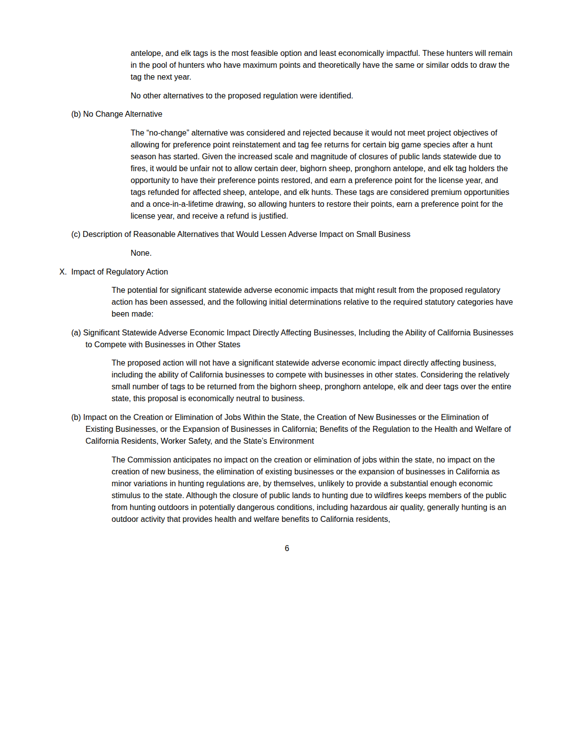antelope, and elk tags is the most feasible option and least economically impactful. These hunters will remain in the pool of hunters who have maximum points and theoretically have the same or similar odds to draw the tag the next year.
No other alternatives to the proposed regulation were identified.
(b) No Change Alternative
The “no-change” alternative was considered and rejected because it would not meet project objectives of allowing for preference point reinstatement and tag fee returns for certain big game species after a hunt season has started. Given the increased scale and magnitude of closures of public lands statewide due to fires, it would be unfair not to allow certain deer, bighorn sheep, pronghorn antelope, and elk tag holders the opportunity to have their preference points restored, and earn a preference point for the license year, and tags refunded for affected sheep, antelope, and elk hunts. These tags are considered premium opportunities and a once-in-a-lifetime drawing, so allowing hunters to restore their points, earn a preference point for the license year, and receive a refund is justified.
(c) Description of Reasonable Alternatives that Would Lessen Adverse Impact on Small Business
None.
X. Impact of Regulatory Action
The potential for significant statewide adverse economic impacts that might result from the proposed regulatory action has been assessed, and the following initial determinations relative to the required statutory categories have been made:
(a) Significant Statewide Adverse Economic Impact Directly Affecting Businesses, Including the Ability of California Businesses to Compete with Businesses in Other States
The proposed action will not have a significant statewide adverse economic impact directly affecting business, including the ability of California businesses to compete with businesses in other states. Considering the relatively small number of tags to be returned from the bighorn sheep, pronghorn antelope, elk and deer tags over the entire state, this proposal is economically neutral to business.
(b) Impact on the Creation or Elimination of Jobs Within the State, the Creation of New Businesses or the Elimination of Existing Businesses, or the Expansion of Businesses in California; Benefits of the Regulation to the Health and Welfare of California Residents, Worker Safety, and the State’s Environment
The Commission anticipates no impact on the creation or elimination of jobs within the state, no impact on the creation of new business, the elimination of existing businesses or the expansion of businesses in California as minor variations in hunting regulations are, by themselves, unlikely to provide a substantial enough economic stimulus to the state. Although the closure of public lands to hunting due to wildfires keeps members of the public from hunting outdoors in potentially dangerous conditions, including hazardous air quality, generally hunting is an outdoor activity that provides health and welfare benefits to California residents,
6